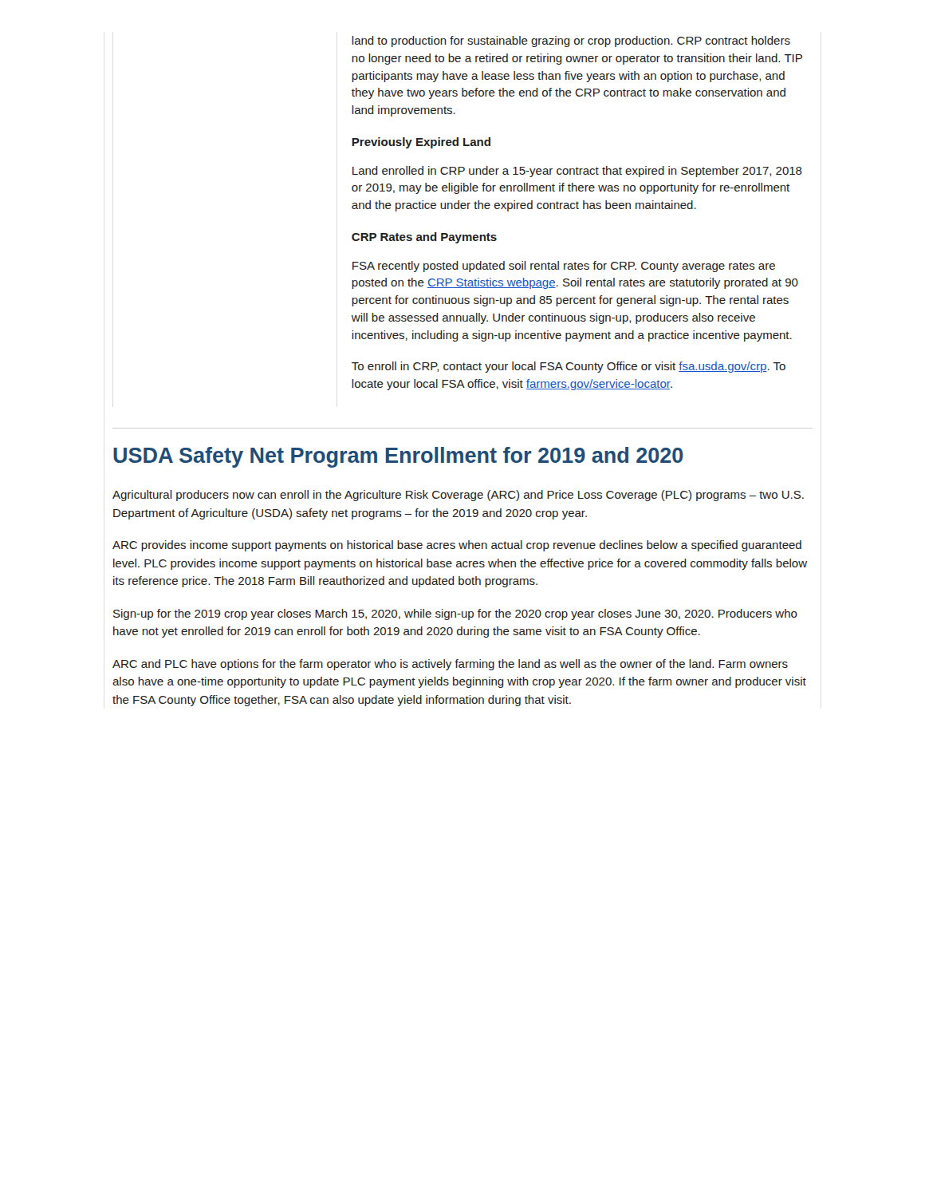land to production for sustainable grazing or crop production. CRP contract holders no longer need to be a retired or retiring owner or operator to transition their land. TIP participants may have a lease less than five years with an option to purchase, and they have two years before the end of the CRP contract to make conservation and land improvements.
Previously Expired Land
Land enrolled in CRP under a 15-year contract that expired in September 2017, 2018 or 2019, may be eligible for enrollment if there was no opportunity for re-enrollment and the practice under the expired contract has been maintained.
CRP Rates and Payments
FSA recently posted updated soil rental rates for CRP. County average rates are posted on the CRP Statistics webpage. Soil rental rates are statutorily prorated at 90 percent for continuous sign-up and 85 percent for general sign-up. The rental rates will be assessed annually. Under continuous sign-up, producers also receive incentives, including a sign-up incentive payment and a practice incentive payment.
To enroll in CRP, contact your local FSA County Office or visit fsa.usda.gov/crp. To locate your local FSA office, visit farmers.gov/service-locator.
USDA Safety Net Program Enrollment for 2019 and 2020
Agricultural producers now can enroll in the Agriculture Risk Coverage (ARC) and Price Loss Coverage (PLC) programs – two U.S. Department of Agriculture (USDA) safety net programs – for the 2019 and 2020 crop year.
ARC provides income support payments on historical base acres when actual crop revenue declines below a specified guaranteed level. PLC provides income support payments on historical base acres when the effective price for a covered commodity falls below its reference price. The 2018 Farm Bill reauthorized and updated both programs.
Sign-up for the 2019 crop year closes March 15, 2020, while sign-up for the 2020 crop year closes June 30, 2020. Producers who have not yet enrolled for 2019 can enroll for both 2019 and 2020 during the same visit to an FSA County Office.
ARC and PLC have options for the farm operator who is actively farming the land as well as the owner of the land. Farm owners also have a one-time opportunity to update PLC payment yields beginning with crop year 2020. If the farm owner and producer visit the FSA County Office together, FSA can also update yield information during that visit.